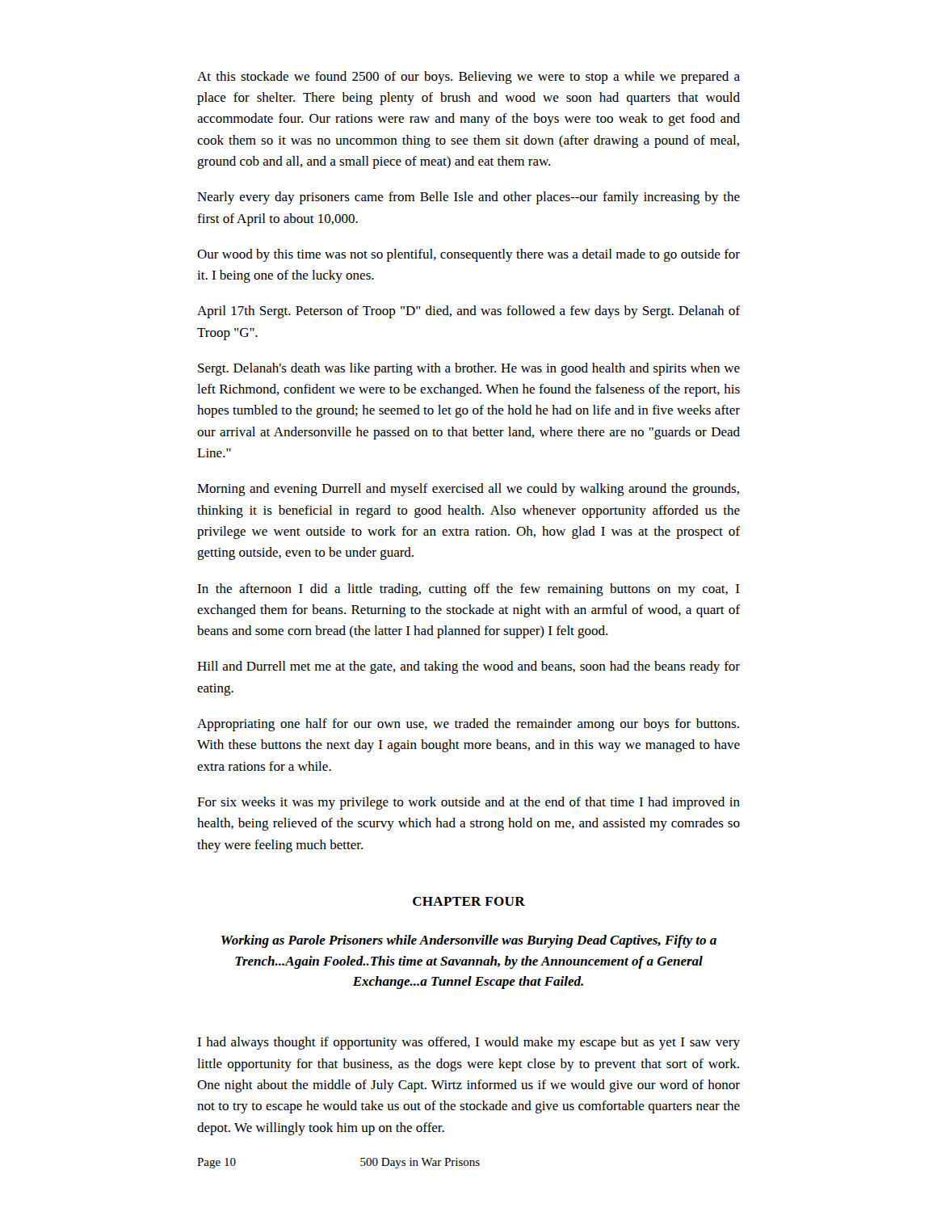At this stockade we found 2500 of our boys. Believing we were to stop a while we prepared a place for shelter. There being plenty of brush and wood we soon had quarters that would accommodate four. Our rations were raw and many of the boys were too weak to get food and cook them so it was no uncommon thing to see them sit down (after drawing a pound of meal, ground cob and all, and a small piece of meat) and eat them raw.
Nearly every day prisoners came from Belle Isle and other places--our family increasing by the first of April to about 10,000.
Our wood by this time was not so plentiful, consequently there was a detail made to go outside for it. I being one of the lucky ones.
April 17th Sergt. Peterson of Troop "D" died, and was followed a few days by Sergt. Delanah of Troop "G".
Sergt. Delanah's death was like parting with a brother. He was in good health and spirits when we left Richmond, confident we were to be exchanged. When he found the falseness of the report, his hopes tumbled to the ground; he seemed to let go of the hold he had on life and in five weeks after our arrival at Andersonville he passed on to that better land, where there are no "guards or Dead Line."
Morning and evening Durrell and myself exercised all we could by walking around the grounds, thinking it is beneficial in regard to good health. Also whenever opportunity afforded us the privilege we went outside to work for an extra ration. Oh, how glad I was at the prospect of getting outside, even to be under guard.
In the afternoon I did a little trading, cutting off the few remaining buttons on my coat, I exchanged them for beans. Returning to the stockade at night with an armful of wood, a quart of beans and some corn bread (the latter I had planned for supper) I felt good.
Hill and Durrell met me at the gate, and taking the wood and beans, soon had the beans ready for eating.
Appropriating one half for our own use, we traded the remainder among our boys for buttons. With these buttons the next day I again bought more beans, and in this way we managed to have extra rations for a while.
For six weeks it was my privilege to work outside and at the end of that time I had improved in health, being relieved of the scurvy which had a strong hold on me, and assisted my comrades so they were feeling much better.
CHAPTER FOUR
Working as Parole Prisoners while Andersonville was Burying Dead Captives, Fifty to a Trench...Again Fooled..This time at Savannah, by the Announcement of a General Exchange...a Tunnel Escape that Failed.
I had always thought if opportunity was offered, I would make my escape but as yet I saw very little opportunity for that business, as the dogs were kept close by to prevent that sort of work. One night about the middle of July Capt. Wirtz informed us if we would give our word of honor not to try to escape he would take us out of the stockade and give us comfortable quarters near the depot. We willingly took him up on the offer.
Page 10 500 Days in War Prisons